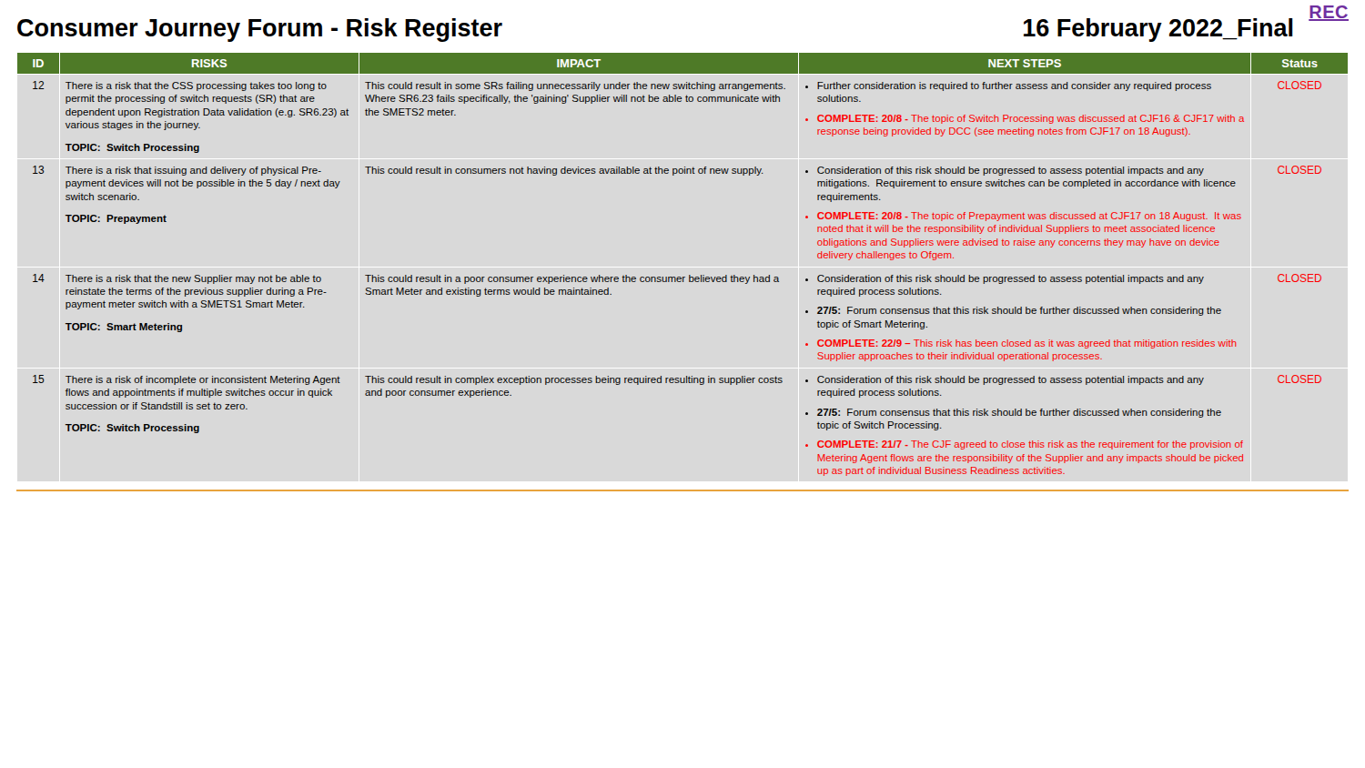REC
Consumer Journey Forum - Risk Register
16 February 2022_Final
| ID | RISKS | IMPACT | NEXT STEPS | Status |
| --- | --- | --- | --- | --- |
| 12 | There is a risk that the CSS processing takes too long to permit the processing of switch requests (SR) that are dependent upon Registration Data validation (e.g. SR6.23) at various stages in the journey. TOPIC: Switch Processing | This could result in some SRs failing unnecessarily under the new switching arrangements. Where SR6.23 fails specifically, the 'gaining' Supplier will not be able to communicate with the SMETS2 meter. | Further consideration is required to further assess and consider any required process solutions. COMPLETE: 20/8 - The topic of Switch Processing was discussed at CJF16 & CJF17 with a response being provided by DCC (see meeting notes from CJF17 on 18 August). | CLOSED |
| 13 | There is a risk that issuing and delivery of physical Pre-payment devices will not be possible in the 5 day / next day switch scenario. TOPIC: Prepayment | This could result in consumers not having devices available at the point of new supply. | Consideration of this risk should be progressed to assess potential impacts and any mitigations. Requirement to ensure switches can be completed in accordance with licence requirements. COMPLETE: 20/8 - The topic of Prepayment was discussed at CJF17 on 18 August. It was noted that it will be the responsibility of individual Suppliers to meet associated licence obligations and Suppliers were advised to raise any concerns they may have on device delivery challenges to Ofgem. | CLOSED |
| 14 | There is a risk that the new Supplier may not be able to reinstate the terms of the previous supplier during a Pre-payment meter switch with a SMETS1 Smart Meter. TOPIC: Smart Metering | This could result in a poor consumer experience where the consumer believed they had a Smart Meter and existing terms would be maintained. | Consideration of this risk should be progressed to assess potential impacts and any required process solutions. 27/5: Forum consensus that this risk should be further discussed when considering the topic of Smart Metering. COMPLETE: 22/9 – This risk has been closed as it was agreed that mitigation resides with Supplier approaches to their individual operational processes. | CLOSED |
| 15 | There is a risk of incomplete or inconsistent Metering Agent flows and appointments if multiple switches occur in quick succession or if Standstill is set to zero. TOPIC: Switch Processing | This could result in complex exception processes being required resulting in supplier costs and poor consumer experience. | Consideration of this risk should be progressed to assess potential impacts and any required process solutions. 27/5: Forum consensus that this risk should be further discussed when considering the topic of Switch Processing. COMPLETE: 21/7 - The CJF agreed to close this risk as the requirement for the provision of Metering Agent flows are the responsibility of the Supplier and any impacts should be picked up as part of individual Business Readiness activities. | CLOSED |